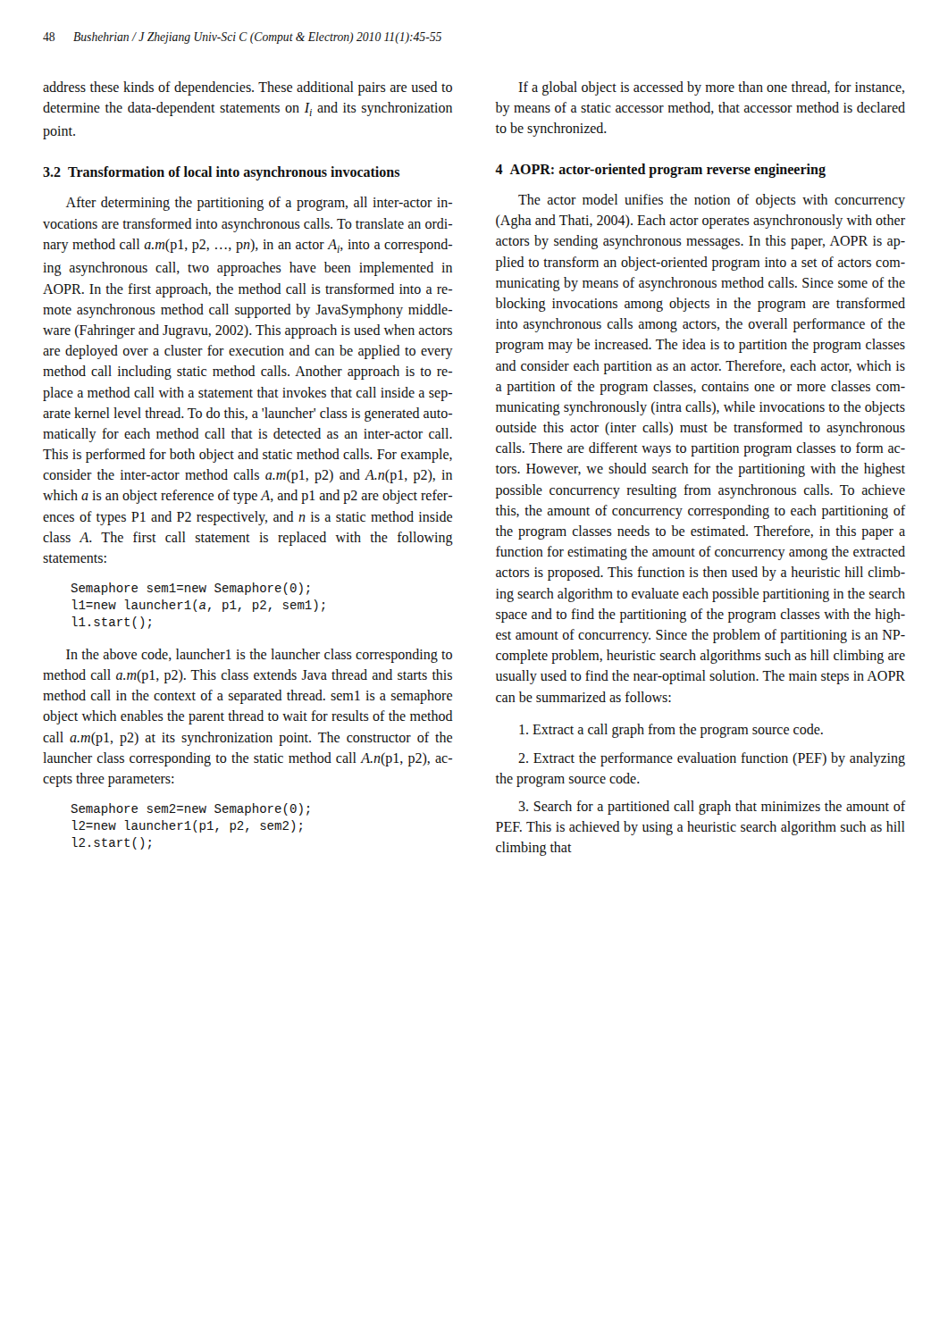48 Bushehrian / J Zhejiang Univ-Sci C (Comput & Electron) 2010 11(1):45-55
address these kinds of dependencies. These additional pairs are used to determine the data-dependent statements on Ii and its synchronization point.
3.2 Transformation of local into asynchronous invocations
After determining the partitioning of a program, all inter-actor invocations are transformed into asynchronous calls. To translate an ordinary method call a.m(p1, p2, …, pn), in an actor Ai, into a corresponding asynchronous call, two approaches have been implemented in AOPR. In the first approach, the method call is transformed into a remote asynchronous method call supported by JavaSymphony middleware (Fahringer and Jugravu, 2002). This approach is used when actors are deployed over a cluster for execution and can be applied to every method call including static method calls. Another approach is to replace a method call with a statement that invokes that call inside a separate kernel level thread. To do this, a 'launcher' class is generated automatically for each method call that is detected as an inter-actor call. This is performed for both object and static method calls. For example, consider the inter-actor method calls a.m(p1, p2) and A.n(p1, p2), in which a is an object reference of type A, and p1 and p2 are object references of types P1 and P2 respectively, and n is a static method inside class A. The first call statement is replaced with the following statements:
Semaphore sem1=new Semaphore(0);
l1=new launcher1(a, p1, p2, sem1);
l1.start();
In the above code, launcher1 is the launcher class corresponding to method call a.m(p1, p2). This class extends Java thread and starts this method call in the context of a separated thread. sem1 is a semaphore object which enables the parent thread to wait for results of the method call a.m(p1, p2) at its synchronization point. The constructor of the launcher class corresponding to the static method call A.n(p1, p2), accepts three parameters:
Semaphore sem2=new Semaphore(0);
l2=new launcher1(p1, p2, sem2);
l2.start();
If a global object is accessed by more than one thread, for instance, by means of a static accessor method, that accessor method is declared to be synchronized.
4 AOPR: actor-oriented program reverse engineering
The actor model unifies the notion of objects with concurrency (Agha and Thati, 2004). Each actor operates asynchronously with other actors by sending asynchronous messages. In this paper, AOPR is applied to transform an object-oriented program into a set of actors communicating by means of asynchronous method calls. Since some of the blocking invocations among objects in the program are transformed into asynchronous calls among actors, the overall performance of the program may be increased. The idea is to partition the program classes and consider each partition as an actor. Therefore, each actor, which is a partition of the program classes, contains one or more classes communicating synchronously (intra calls), while invocations to the objects outside this actor (inter calls) must be transformed to asynchronous calls. There are different ways to partition program classes to form actors. However, we should search for the partitioning with the highest possible concurrency resulting from asynchronous calls. To achieve this, the amount of concurrency corresponding to each partitioning of the program classes needs to be estimated. Therefore, in this paper a function for estimating the amount of concurrency among the extracted actors is proposed. This function is then used by a heuristic hill climbing search algorithm to evaluate each possible partitioning in the search space and to find the partitioning of the program classes with the highest amount of concurrency. Since the problem of partitioning is an NP-complete problem, heuristic search algorithms such as hill climbing are usually used to find the near-optimal solution. The main steps in AOPR can be summarized as follows:
1. Extract a call graph from the program source code.
2. Extract the performance evaluation function (PEF) by analyzing the program source code.
3. Search for a partitioned call graph that minimizes the amount of PEF. This is achieved by using a heuristic search algorithm such as hill climbing that